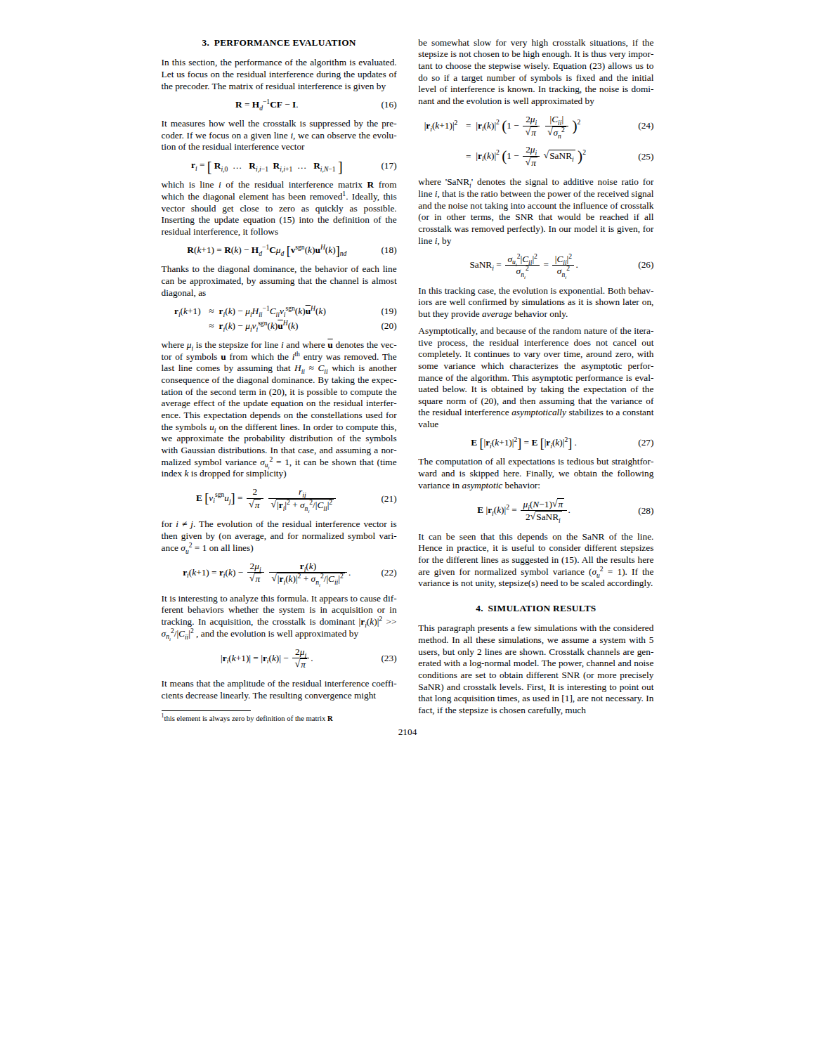3. PERFORMANCE EVALUATION
In this section, the performance of the algorithm is evaluated. Let us focus on the residual interference during the updates of the precoder. The matrix of residual interference is given by
R = Hd−1CF − I.
(16)
It measures how well the crosstalk is suppressed by the precoder. If we focus on a given line i, we can observe the evolution of the residual interference vector
ri = [ Ri,0 … Ri,i−1 Ri,i+1 … Ri,N−1 ]
(17)
which is line i of the residual interference matrix R from which the diagonal element has been removed1. Ideally, this vector should get close to zero as quickly as possible. Inserting the update equation (15) into the definition of the residual interference, it follows
R(k+1) = R(k) − Hd−1Cμd [vsgn(k)uH(k)]nd
(18)
Thanks to the diagonal dominance, the behavior of each line can be approximated, by assuming that the channel is almost diagonal, as
ri(k+1)
≈
ri(k) − μiHii−1Ciivisgn(k)uH(k)
(19)
≈
ri(k) − μivisgn(k)uH(k)
(20)
where μi is the stepsize for line i and where u denotes the vector of symbols u from which the ith entry was removed. The last line comes by assuming that Hii ≈ Cii which is another consequence of the diagonal dominance. By taking the expectation of the second term in (20), it is possible to compute the average effect of the update equation on the residual interference. This expectation depends on the constellations used for the symbols ui on the different lines. In order to compute this, we approximate the probability distribution of the symbols with Gaussian distributions. In that case, and assuming a normalized symbol variance σui2 = 1, it can be shown that (time index k is dropped for simplicity)
E [visgnuj] = 2 π rij|ri|2 + σni2/|Cii|2
(21)
for i ≠ j. The evolution of the residual interference vector is then given by (on average, and for normalized symbol variance σu2 = 1 on all lines)
ri(k+1) = ri(k) − 2μi π ri(k)|ri(k)|2 + σni2/|Cii|2.
(22)
It is interesting to analyze this formula. It appears to cause different behaviors whether the system is in acquisition or in tracking. In acquisition, the crosstalk is dominant |ri(k)|2 >> σni2/|Cii|2 , and the evolution is well approximated by
|ri(k+1)| = |ri(k)| − 2μi π.
(23)
It means that the amplitude of the residual interference coefficients decrease linearly. The resulting convergence might
1this element is always zero by definition of the matrix R
be somewhat slow for very high crosstalk situations, if the stepsize is not chosen to be high enough. It is thus very important to choose the stepwise wisely. Equation (23) allows us to do so if a target number of symbols is fixed and the initial level of interference is known. In tracking, the noise is dominant and the evolution is well approximated by
|ri(k+1)|2
=
|ri(k)|2 (1 − 2μi π |Cii|σn2 )2
(24)
=
|ri(k)|2 (1 − 2μi π SaNRi )2
(25)
where 'SaNRi' denotes the signal to additive noise ratio for line i, that is the ratio between the power of the received signal and the noise not taking into account the influence of crosstalk (or in other terms, the SNR that would be reached if all crosstalk was removed perfectly). In our model it is given, for line i, by
SaNRi = σui2|Cii|2 σni2 = |Cii|2 σni2.
(26)
In this tracking case, the evolution is exponential. Both behaviors are well confirmed by simulations as it is shown later on, but they provide average behavior only.
Asymptotically, and because of the random nature of the iterative process, the residual interference does not cancel out completely. It continues to vary over time, around zero, with some variance which characterizes the asymptotic performance of the algorithm. This asymptotic performance is evaluated below. It is obtained by taking the expectation of the square norm of (20), and then assuming that the variance of the residual interference asymptotically stabilizes to a constant value
E [|ri(k+1)|2] = E [|ri(k)|2] .
(27)
The computation of all expectations is tedious but straightforward and is skipped here. Finally, we obtain the following variance in asymptotic behavior:
E |ri(k)|2 = μi(N−1)π 2SaNRi.
(28)
It can be seen that this depends on the SaNR of the line. Hence in practice, it is useful to consider different stepsizes for the different lines as suggested in (15). All the results here are given for normalized symbol variance (σu2 = 1). If the variance is not unity, stepsize(s) need to be scaled accordingly.
4. SIMULATION RESULTS
This paragraph presents a few simulations with the considered method. In all these simulations, we assume a system with 5 users, but only 2 lines are shown. Crosstalk channels are generated with a log-normal model. The power, channel and noise conditions are set to obtain different SNR (or more precisely SaNR) and crosstalk levels. First, It is interesting to point out that long acquisition times, as used in [1], are not necessary. In fact, if the stepsize is chosen carefully, much
2104